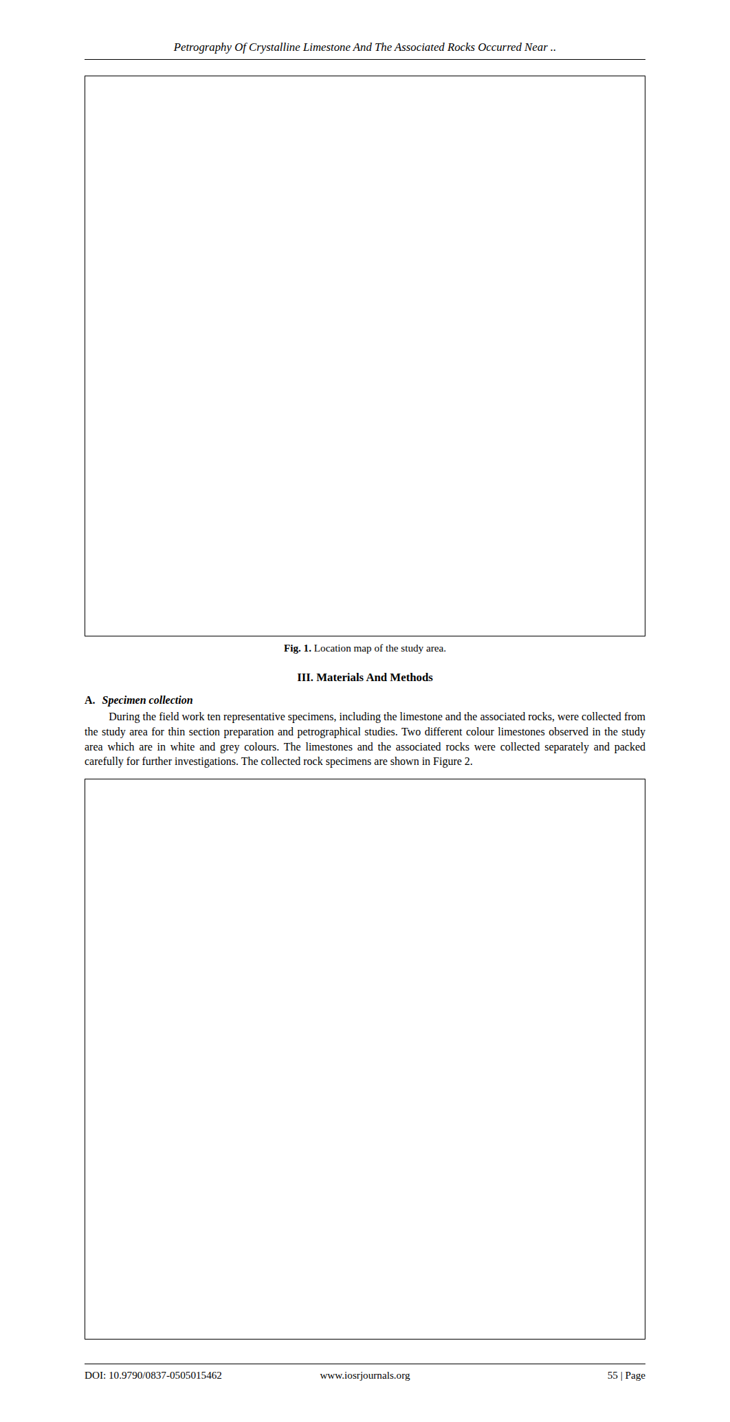Petrography Of Crystalline Limestone And The Associated Rocks Occurred Near ..
Fig. 1. Location map of the study area.
III. Materials And Methods
A. Specimen collection
During the field work ten representative specimens, including the limestone and the associated rocks, were collected from the study area for thin section preparation and petrographical studies. Two different colour limestones observed in the study area which are in white and grey colours. The limestones and the associated rocks were collected separately and packed carefully for further investigations. The collected rock specimens are shown in Figure 2.
DOI: 10.9790/0837-0505015462 www.iosrjournals.org 55 | Page